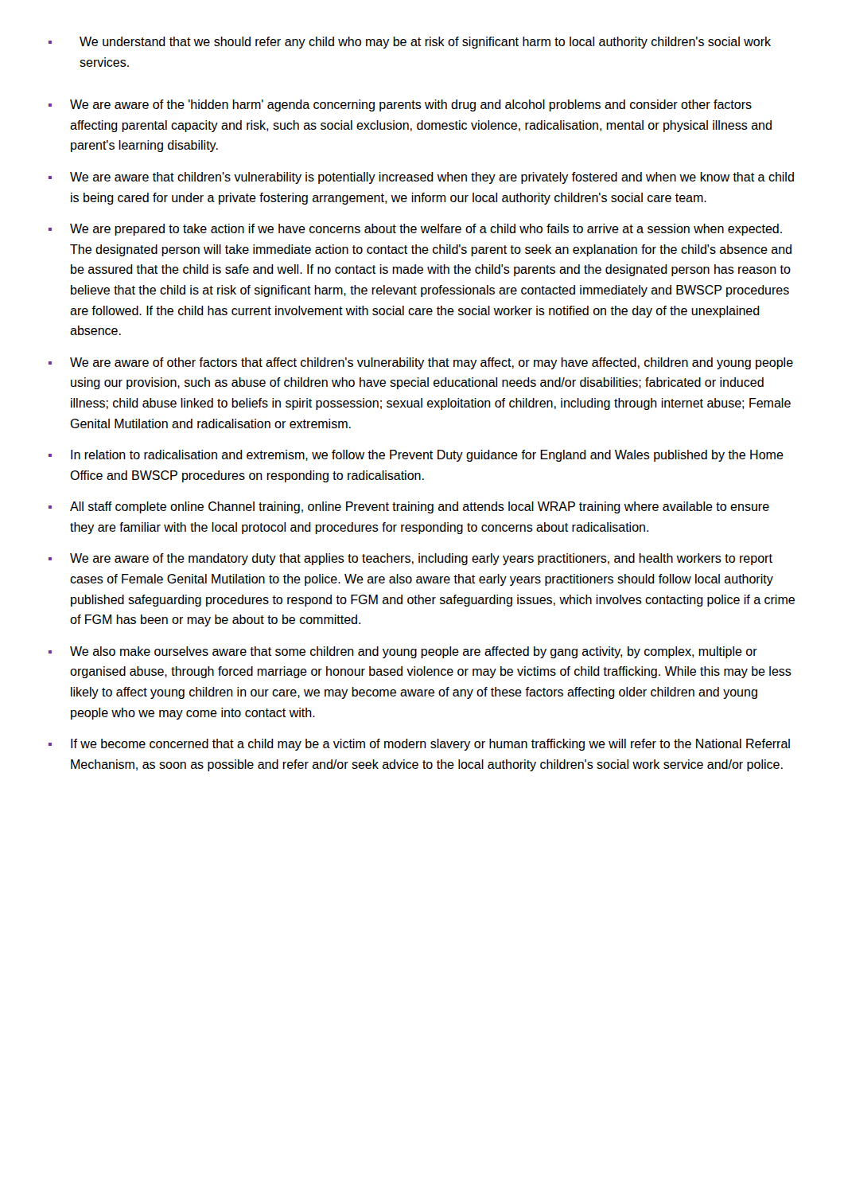We understand that we should refer any child who may be at risk of significant harm to local authority children's social work services.
We are aware of the 'hidden harm' agenda concerning parents with drug and alcohol problems and consider other factors affecting parental capacity and risk, such as social exclusion, domestic violence, radicalisation, mental or physical illness and parent's learning disability.
We are aware that children's vulnerability is potentially increased when they are privately fostered and when we know that a child is being cared for under a private fostering arrangement, we inform our local authority children's social care team.
We are prepared to take action if we have concerns about the welfare of a child who fails to arrive at a session when expected. The designated person will take immediate action to contact the child's parent to seek an explanation for the child's absence and be assured that the child is safe and well. If no contact is made with the child's parents and the designated person has reason to believe that the child is at risk of significant harm, the relevant professionals are contacted immediately and BWSCP procedures are followed. If the child has current involvement with social care the social worker is notified on the day of the unexplained absence.
We are aware of other factors that affect children's vulnerability that may affect, or may have affected, children and young people using our provision, such as abuse of children who have special educational needs and/or disabilities; fabricated or induced illness; child abuse linked to beliefs in spirit possession; sexual exploitation of children, including through internet abuse; Female Genital Mutilation and radicalisation or extremism.
In relation to radicalisation and extremism, we follow the Prevent Duty guidance for England and Wales published by the Home Office and BWSCP procedures on responding to radicalisation.
All staff complete online Channel training, online Prevent training and attends local WRAP training where available to ensure they are familiar with the local protocol and procedures for responding to concerns about radicalisation.
We are aware of the mandatory duty that applies to teachers, including early years practitioners, and health workers to report cases of Female Genital Mutilation to the police. We are also aware that early years practitioners should follow local authority published safeguarding procedures to respond to FGM and other safeguarding issues, which involves contacting police if a crime of FGM has been or may be about to be committed.
We also make ourselves aware that some children and young people are affected by gang activity, by complex, multiple or organised abuse, through forced marriage or honour based violence or may be victims of child trafficking. While this may be less likely to affect young children in our care, we may become aware of any of these factors affecting older children and young people who we may come into contact with.
If we become concerned that a child may be a victim of modern slavery or human trafficking we will refer to the National Referral Mechanism, as soon as possible and refer and/or seek advice to the local authority children's social work service and/or police.